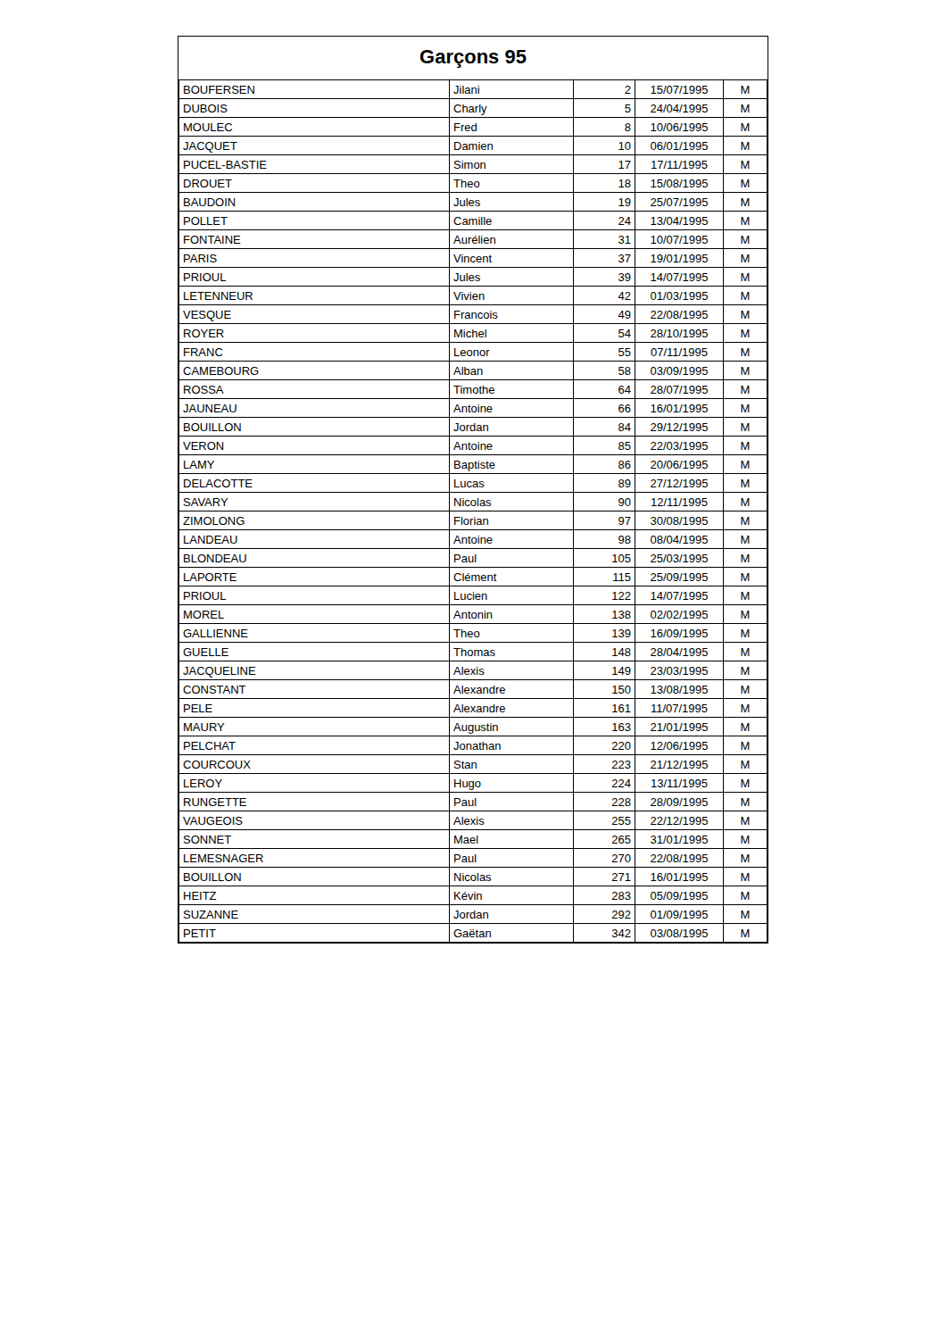Garçons 95
| BOUFERSEN | Jilani | 2 | 15/07/1995 | M |
| DUBOIS | Charly | 5 | 24/04/1995 | M |
| MOULEC | Fred | 8 | 10/06/1995 | M |
| JACQUET | Damien | 10 | 06/01/1995 | M |
| PUCEL-BASTIE | Simon | 17 | 17/11/1995 | M |
| DROUET | Theo | 18 | 15/08/1995 | M |
| BAUDOIN | Jules | 19 | 25/07/1995 | M |
| POLLET | Camille | 24 | 13/04/1995 | M |
| FONTAINE | Aurélien | 31 | 10/07/1995 | M |
| PARIS | Vincent | 37 | 19/01/1995 | M |
| PRIOUL | Jules | 39 | 14/07/1995 | M |
| LETENNEUR | Vivien | 42 | 01/03/1995 | M |
| VESQUE | Francois | 49 | 22/08/1995 | M |
| ROYER | Michel | 54 | 28/10/1995 | M |
| FRANC | Leonor | 55 | 07/11/1995 | M |
| CAMEBOURG | Alban | 58 | 03/09/1995 | M |
| ROSSA | Timothe | 64 | 28/07/1995 | M |
| JAUNEAU | Antoine | 66 | 16/01/1995 | M |
| BOUILLON | Jordan | 84 | 29/12/1995 | M |
| VERON | Antoine | 85 | 22/03/1995 | M |
| LAMY | Baptiste | 86 | 20/06/1995 | M |
| DELACOTTE | Lucas | 89 | 27/12/1995 | M |
| SAVARY | Nicolas | 90 | 12/11/1995 | M |
| ZIMOLONG | Florian | 97 | 30/08/1995 | M |
| LANDEAU | Antoine | 98 | 08/04/1995 | M |
| BLONDEAU | Paul | 105 | 25/03/1995 | M |
| LAPORTE | Clément | 115 | 25/09/1995 | M |
| PRIOUL | Lucien | 122 | 14/07/1995 | M |
| MOREL | Antonin | 138 | 02/02/1995 | M |
| GALLIENNE | Theo | 139 | 16/09/1995 | M |
| GUELLE | Thomas | 148 | 28/04/1995 | M |
| JACQUELINE | Alexis | 149 | 23/03/1995 | M |
| CONSTANT | Alexandre | 150 | 13/08/1995 | M |
| PELE | Alexandre | 161 | 11/07/1995 | M |
| MAURY | Augustin | 163 | 21/01/1995 | M |
| PELCHAT | Jonathan | 220 | 12/06/1995 | M |
| COURCOUX | Stan | 223 | 21/12/1995 | M |
| LEROY | Hugo | 224 | 13/11/1995 | M |
| RUNGETTE | Paul | 228 | 28/09/1995 | M |
| VAUGEOIS | Alexis | 255 | 22/12/1995 | M |
| SONNET | Mael | 265 | 31/01/1995 | M |
| LEMESNAGER | Paul | 270 | 22/08/1995 | M |
| BOUILLON | Nicolas | 271 | 16/01/1995 | M |
| HEITZ | Kévin | 283 | 05/09/1995 | M |
| SUZANNE | Jordan | 292 | 01/09/1995 | M |
| PETIT | Gaëtan | 342 | 03/08/1995 | M |